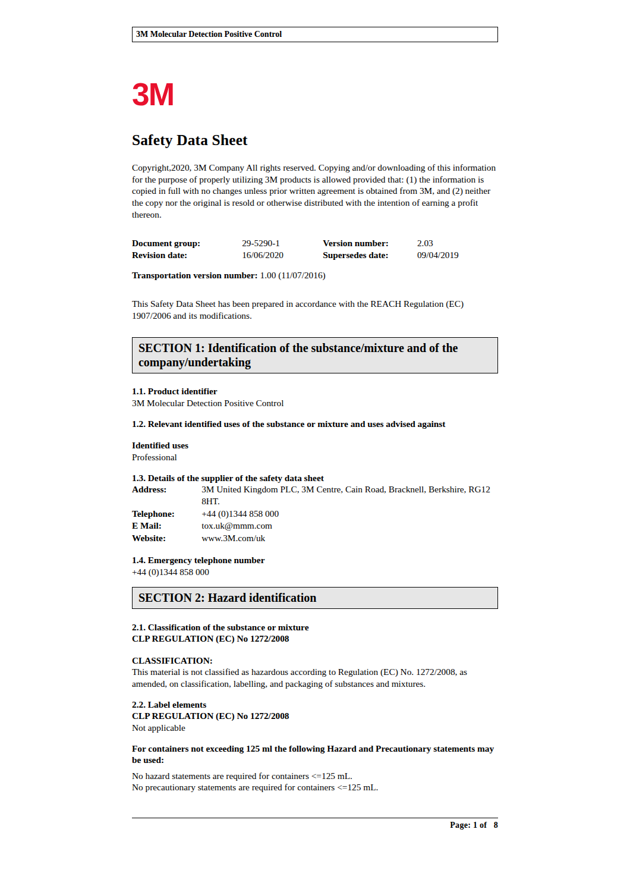3M Molecular Detection Positive Control
3M
Safety Data Sheet
Copyright,2020, 3M Company All rights reserved. Copying and/or downloading of this information for the purpose of properly utilizing 3M products is allowed provided that: (1) the information is copied in full with no changes unless prior written agreement is obtained from 3M, and (2) neither the copy nor the original is resold or otherwise distributed with the intention of earning a profit thereon.
| Document group: | 29-5290-1 | Version number: | 2.03 |
| Revision date: | 16/06/2020 | Supersedes date: | 09/04/2019 |
Transportation version number: 1.00 (11/07/2016)
This Safety Data Sheet has been prepared in accordance with the REACH Regulation (EC) 1907/2006 and its modifications.
SECTION 1: Identification of the substance/mixture and of the company/undertaking
1.1. Product identifier
3M Molecular Detection Positive Control
1.2. Relevant identified uses of the substance or mixture and uses advised against
Identified uses
Professional
1.3. Details of the supplier of the safety data sheet
| Address: | 3M United Kingdom PLC, 3M Centre, Cain Road, Bracknell, Berkshire, RG12 8HT. |
| Telephone: | +44 (0)1344 858 000 |
| E Mail: | tox.uk@mmm.com |
| Website: | www.3M.com/uk |
1.4. Emergency telephone number
+44 (0)1344 858 000
SECTION 2: Hazard identification
2.1. Classification of the substance or mixture
CLP REGULATION (EC) No 1272/2008
CLASSIFICATION:
This material is not classified as hazardous according to Regulation (EC) No. 1272/2008, as amended, on classification, labelling, and packaging of substances and mixtures.
2.2. Label elements
CLP REGULATION (EC) No 1272/2008
Not applicable
For containers not exceeding 125 ml the following Hazard and Precautionary statements may be used:
No hazard statements are required for containers <=125 mL.
No precautionary statements are required for containers <=125 mL.
Page: 1 of 8